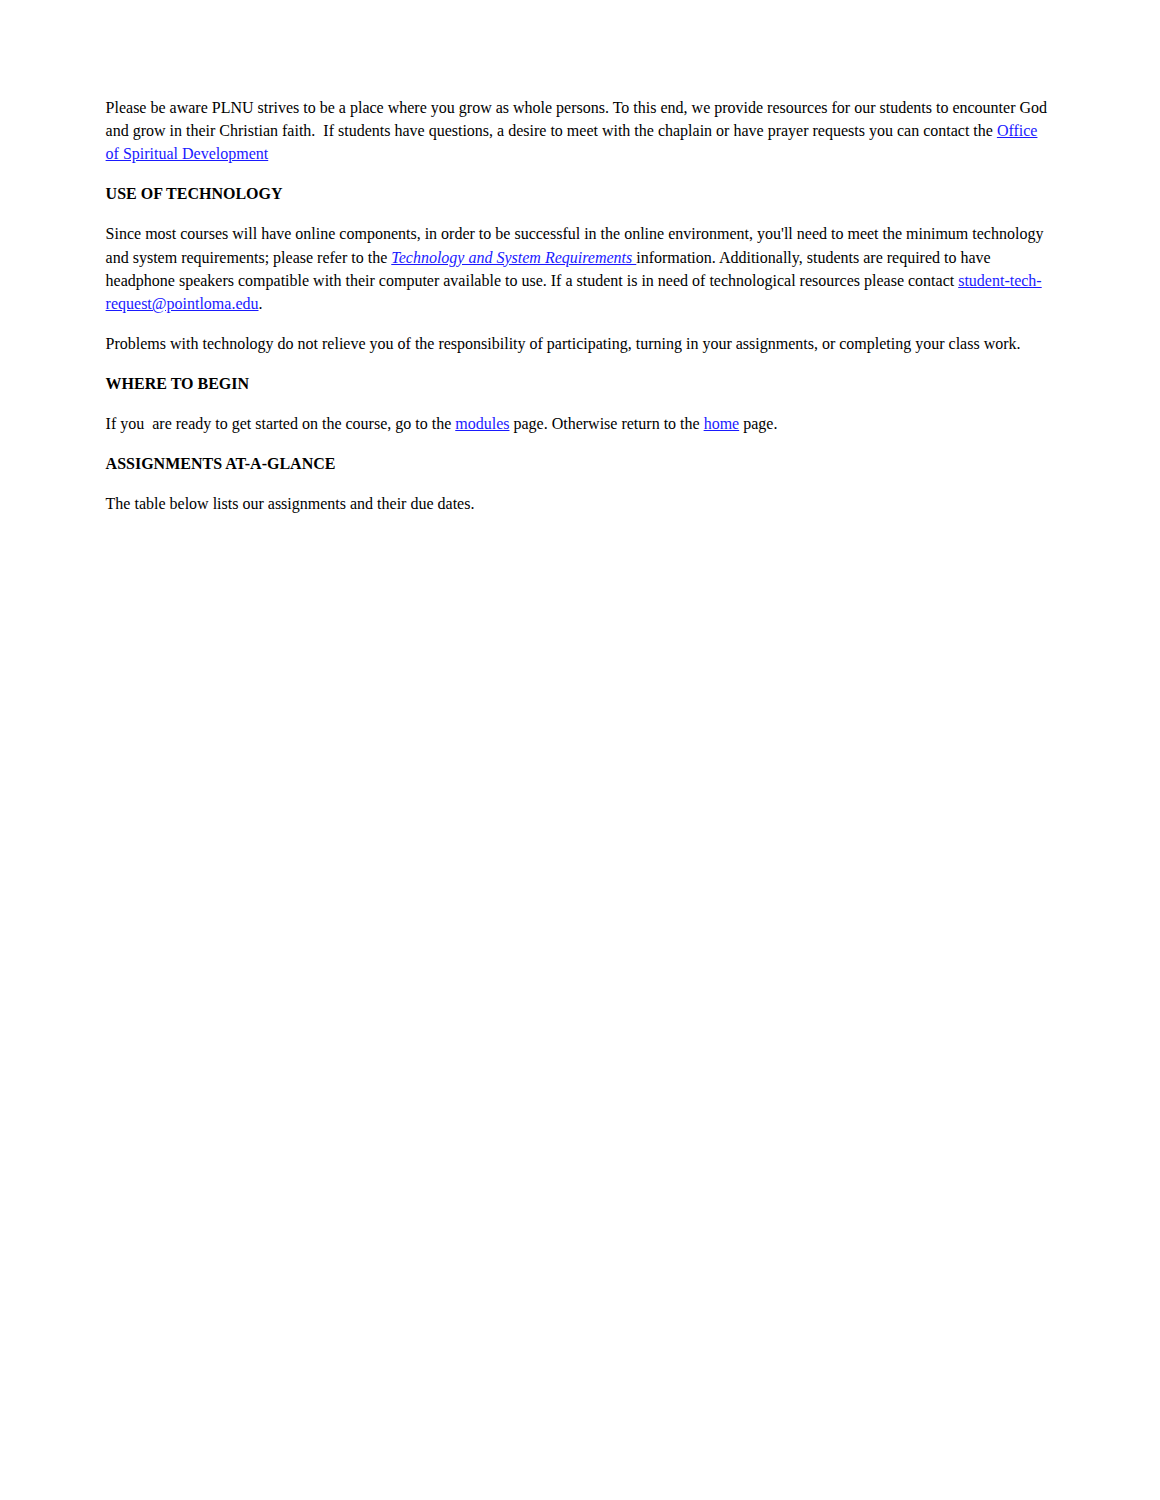Please be aware PLNU strives to be a place where you grow as whole persons. To this end, we provide resources for our students to encounter God and grow in their Christian faith. If students have questions, a desire to meet with the chaplain or have prayer requests you can contact the Office of Spiritual Development
Use of Technology
Since most courses will have online components, in order to be successful in the online environment, you'll need to meet the minimum technology and system requirements; please refer to the Technology and System Requirements information. Additionally, students are required to have headphone speakers compatible with their computer available to use. If a student is in need of technological resources please contact student-tech-request@pointloma.edu.
Problems with technology do not relieve you of the responsibility of participating, turning in your assignments, or completing your class work.
Where to Begin
If you are ready to get started on the course, go to the modules page. Otherwise return to the home page.
Assignments At-A-Glance
The table below lists our assignments and their due dates.